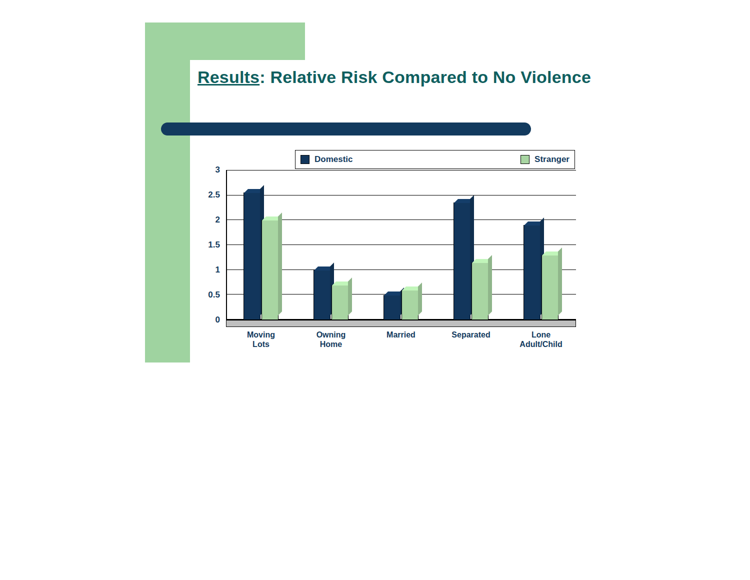Results: Relative Risk Compared to No Violence
Domestic
Stranger
3
2.5
2
1.5
1
0.5
0
Moving
Lots
Owning
Home
Married
Separated
Lone
Adult/Child